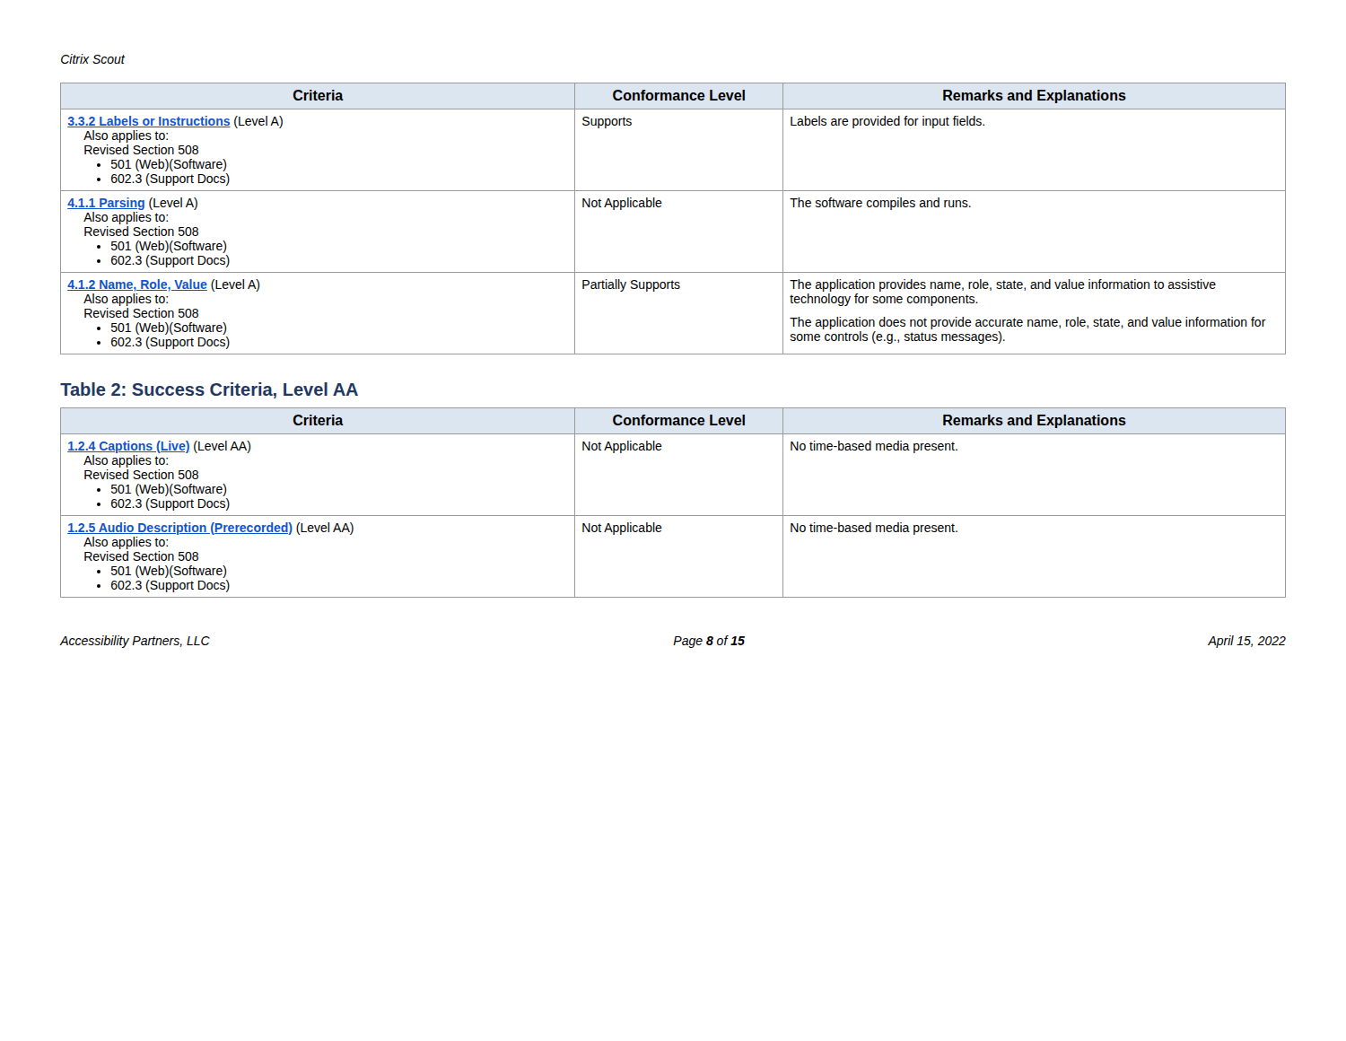Citrix Scout
| Criteria | Conformance Level | Remarks and Explanations |
| --- | --- | --- |
| 3.3.2 Labels or Instructions (Level A) Also applies to: Revised Section 508 501 (Web)(Software) 602.3 (Support Docs) | Supports | Labels are provided for input fields. |
| 4.1.1 Parsing (Level A) Also applies to: Revised Section 508 501 (Web)(Software) 602.3 (Support Docs) | Not Applicable | The software compiles and runs. |
| 4.1.2 Name, Role, Value (Level A) Also applies to: Revised Section 508 501 (Web)(Software) 602.3 (Support Docs) | Partially Supports | The application provides name, role, state, and value information to assistive technology for some components. The application does not provide accurate name, role, state, and value information for some controls (e.g., status messages). |
Table 2: Success Criteria, Level AA
| Criteria | Conformance Level | Remarks and Explanations |
| --- | --- | --- |
| 1.2.4 Captions (Live) (Level AA) Also applies to: Revised Section 508 501 (Web)(Software) 602.3 (Support Docs) | Not Applicable | No time-based media present. |
| 1.2.5 Audio Description (Prerecorded) (Level AA) Also applies to: Revised Section 508 501 (Web)(Software) 602.3 (Support Docs) | Not Applicable | No time-based media present. |
Accessibility Partners, LLC
Page 8 of 15
April 15, 2022